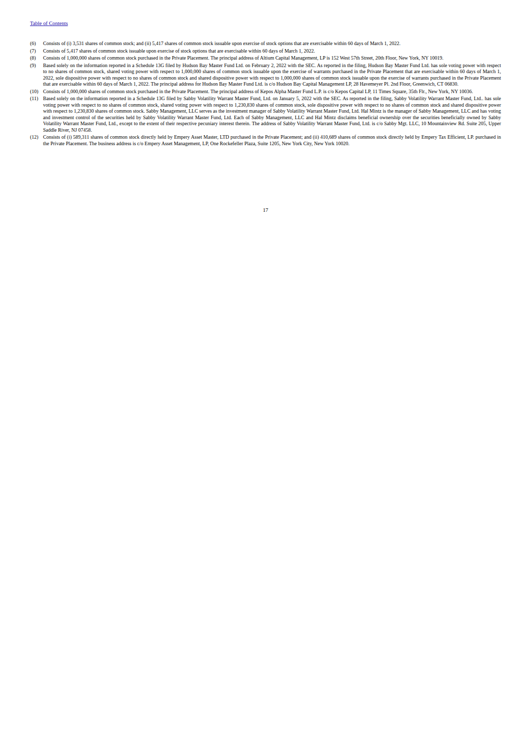Table of Contents
(6) Consists of (i) 3,531 shares of common stock; and (ii) 5,417 shares of common stock issuable upon exercise of stock options that are exercisable within 60 days of March 1, 2022.
(7) Consists of 5,417 shares of common stock issuable upon exercise of stock options that are exercisable within 60 days of March 1, 2022.
(8) Consists of 1,000,000 shares of common stock purchased in the Private Placement. The principal address of Altium Capital Management, LP is 152 West 57th Street, 20th Floor, New York, NY 10019.
(9) Based solely on the information reported in a Schedule 13G filed by Hudson Bay Master Fund Ltd. on February 2, 2022 with the SEC. As reported in the filing, Hudson Bay Master Fund Ltd. has sole voting power with respect to no shares of common stock, shared voting power with respect to 1,000,000 shares of common stock issuable upon the exercise of warrants purchased in the Private Placement that are exercisable within 60 days of March 1, 2022, sole dispositive power with respect to no shares of common stock and shared dispositive power with respect to 1,000,000 shares of common stock issuable upon the exercise of warrants purchased in the Private Placement that are exercisable within 60 days of March 1, 2022. The principal address for Hudson Bay Master Fund Ltd. is c/o Hudson Bay Capital Management LP, 28 Havemeyer Pl. 2nd Floor, Greenwich, CT 06830.
(10) Consists of 1,000,000 shares of common stock purchased in the Private Placement. The principal address of Kepos Alpha Master Fund L.P. is c/o Kepos Capital LP, 11 Times Square, 35th Flr., New York, NY 10036.
(11) Based solely on the information reported in a Schedule 13G filed by Sabby Volatility Warrant Master Fund, Ltd. on January 5, 2022 with the SEC. As reported in the filing, Sabby Volatility Warrant Master Fund, Ltd.. has sole voting power with respect to no shares of common stock, shared voting power with respect to 1,230,830 shares of common stock, sole dispositive power with respect to no shares of common stock and shared dispositive power with respect to 1,230,830 shares of common stock. Sabby Management, LLC serves as the investment manager of Sabby Volatility Warrant Master Fund, Ltd. Hal Mintz is the manager of Sabby Management, LLC and has voting and investment control of the securities held by Sabby Volatility Warrant Master Fund, Ltd. Each of Sabby Management, LLC and Hal Mintz disclaims beneficial ownership over the securities beneficially owned by Sabby Volatility Warrant Master Fund, Ltd., except to the extent of their respective pecuniary interest therein. The address of Sabby Volatility Warrant Master Fund, Ltd. is c/o Sabby Mgt. LLC, 10 Mountainview Rd. Suite 205, Upper Saddle River, NJ 07458.
(12) Consists of (i) 589,311 shares of common stock directly held by Empery Asset Master, LTD purchased in the Private Placement; and (ii) 410,689 shares of common stock directly held by Empery Tax Efficient, LP. purchased in the Private Placement. The business address is c/o Empery Asset Management, LP, One Rockefeller Plaza, Suite 1205, New York City, New York 10020.
17